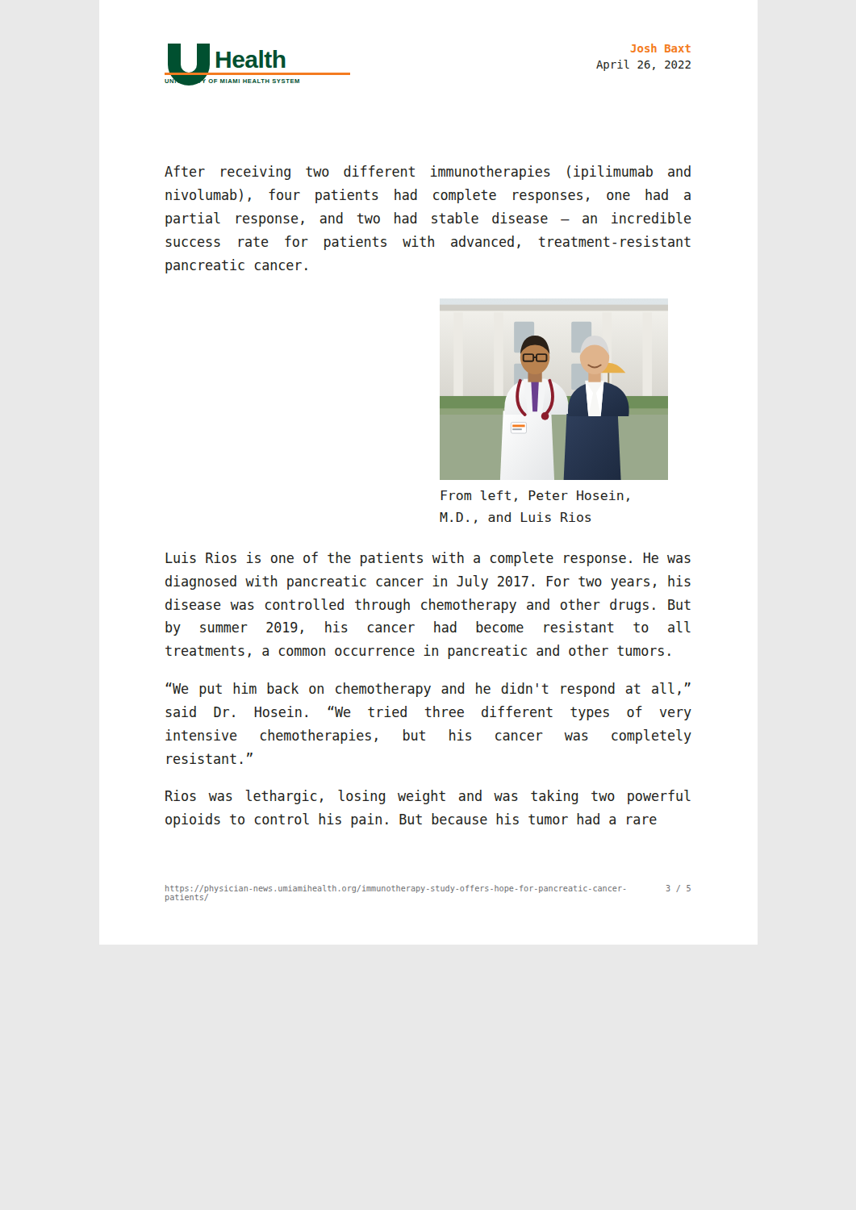Health UNIVERSITY OF MIAMI HEALTH SYSTEM
Josh Baxt
April 26, 2022
After receiving two different immunotherapies (ipilimumab and nivolumab), four patients had complete responses, one had a partial response, and two had stable disease — an incredible success rate for patients with advanced, treatment-resistant pancreatic cancer.
From left, Peter Hosein, M.D., and Luis Rios
Luis Rios is one of the patients with a complete response. He was diagnosed with pancreatic cancer in July 2017. For two years, his disease was controlled through chemotherapy and other drugs. But by summer 2019, his cancer had become resistant to all treatments, a common occurrence in pancreatic and other tumors.
“We put him back on chemotherapy and he didn't respond at all,” said Dr. Hosein. “We tried three different types of very intensive chemotherapies, but his cancer was completely resistant.”
Rios was lethargic, losing weight and was taking two powerful opioids to control his pain. But because his tumor had a rare
https://physician-news.umiamihealth.org/immunotherapy-study-offers-hope-for-pancreatic-cancer-patients/ 3 / 5